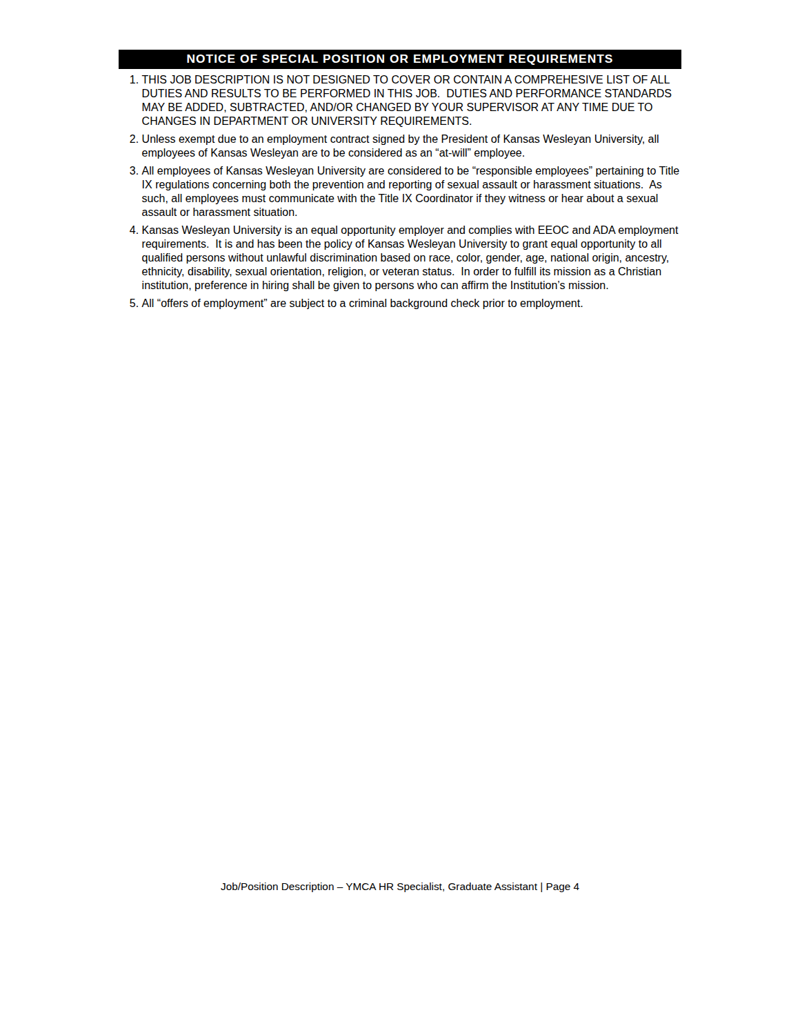NOTICE OF SPECIAL POSITION OR EMPLOYMENT REQUIREMENTS
This job description is not designed to cover or contain a comprehesive list of all duties and results to be performed in this job. Duties and performance standards may be added, subtracted, and/or changed by your supervisor at any time due to changes in department or university requirements.
Unless exempt due to an employment contract signed by the President of Kansas Wesleyan University, all employees of Kansas Wesleyan are to be considered as an “at-will” employee.
All employees of Kansas Wesleyan University are considered to be “responsible employees” pertaining to Title IX regulations concerning both the prevention and reporting of sexual assault or harassment situations. As such, all employees must communicate with the Title IX Coordinator if they witness or hear about a sexual assault or harassment situation.
Kansas Wesleyan University is an equal opportunity employer and complies with EEOC and ADA employment requirements. It is and has been the policy of Kansas Wesleyan University to grant equal opportunity to all qualified persons without unlawful discrimination based on race, color, gender, age, national origin, ancestry, ethnicity, disability, sexual orientation, religion, or veteran status. In order to fulfill its mission as a Christian institution, preference in hiring shall be given to persons who can affirm the Institution’s mission.
All “offers of employment” are subject to a criminal background check prior to employment.
Job/Position Description – YMCA HR Specialist, Graduate Assistant | Page 4